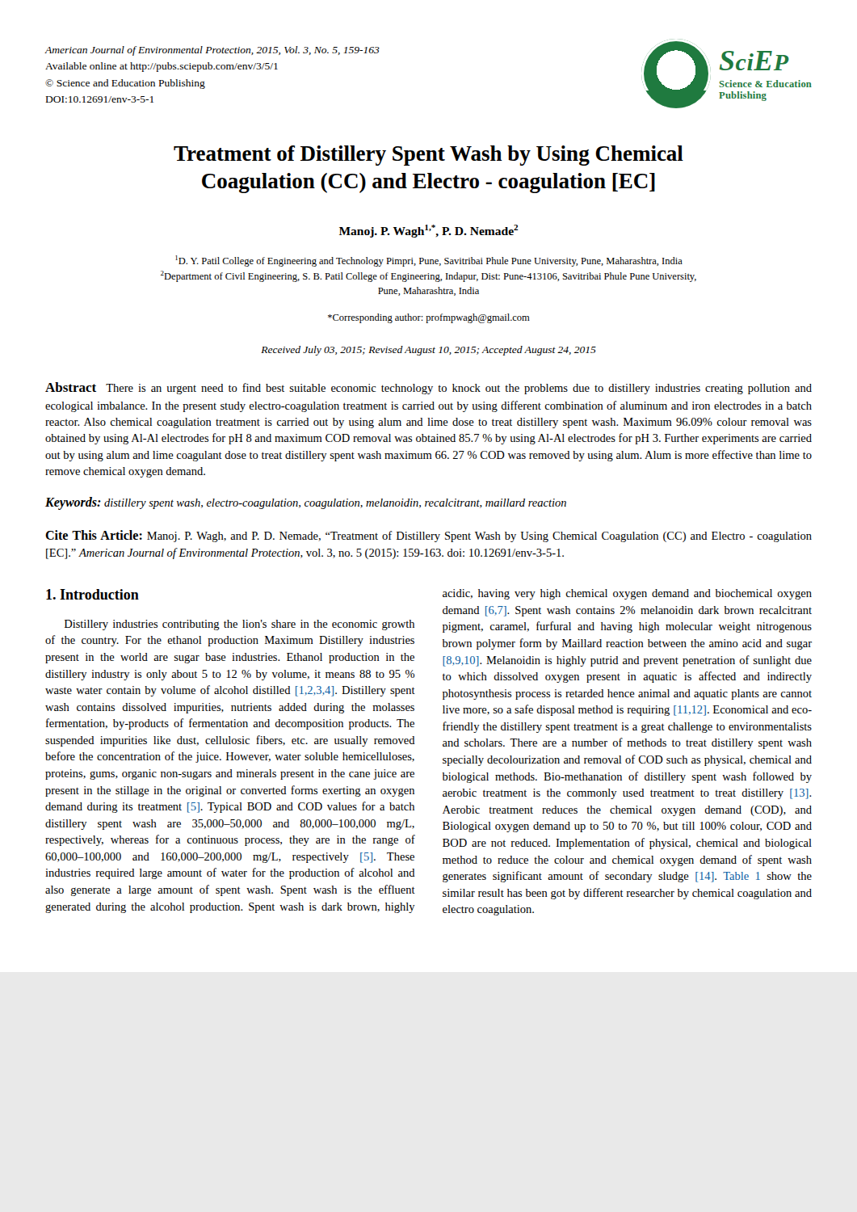American Journal of Environmental Protection, 2015, Vol. 3, No. 5, 159-163
Available online at http://pubs.sciepub.com/env/3/5/1
© Science and Education Publishing
DOI:10.12691/env-3-5-1
SciEP
Science & Education
Publishing
Treatment of Distillery Spent Wash by Using Chemical
Coagulation (CC) and Electro - coagulation [EC]
Manoj. P. Wagh1,*, P. D. Nemade2
1D. Y. Patil College of Engineering and Technology Pimpri, Pune, Savitribai Phule Pune University, Pune, Maharashtra, India
2Department of Civil Engineering, S. B. Patil College of Engineering, Indapur, Dist: Pune-413106, Savitribai Phule Pune University,
Pune, Maharashtra, India
*Corresponding author: profmpwagh@gmail.com
Received July 03, 2015; Revised August 10, 2015; Accepted August 24, 2015
Abstract There is an urgent need to find best suitable economic technology to knock out the problems due to distillery industries creating pollution and ecological imbalance. In the present study electro-coagulation treatment is carried out by using different combination of aluminum and iron electrodes in a batch reactor. Also chemical coagulation treatment is carried out by using alum and lime dose to treat distillery spent wash. Maximum 96.09% colour removal was obtained by using Al-Al electrodes for pH 8 and maximum COD removal was obtained 85.7 % by using Al-Al electrodes for pH 3. Further experiments are carried out by using alum and lime coagulant dose to treat distillery spent wash maximum 66. 27 % COD was removed by using alum. Alum is more effective than lime to remove chemical oxygen demand.
Keywords: distillery spent wash, electro-coagulation, coagulation, melanoidin, recalcitrant, maillard reaction
Cite This Article: Manoj. P. Wagh, and P. D. Nemade, “Treatment of Distillery Spent Wash by Using Chemical Coagulation (CC) and Electro - coagulation [EC].” American Journal of Environmental Protection, vol. 3, no. 5 (2015): 159-163. doi: 10.12691/env-3-5-1.
1. Introduction
Distillery industries contributing the lion's share in the economic growth of the country. For the ethanol production Maximum Distillery industries present in the world are sugar base industries. Ethanol production in the distillery industry is only about 5 to 12 % by volume, it means 88 to 95 % waste water contain by volume of alcohol distilled [1,2,3,4]. Distillery spent wash contains dissolved impurities, nutrients added during the molasses fermentation, by-products of fermentation and decomposition products. The suspended impurities like dust, cellulosic fibers, etc. are usually removed before the concentration of the juice. However, water soluble hemicelluloses, proteins, gums, organic non-sugars and minerals present in the cane juice are present in the stillage in the original or converted forms exerting an oxygen demand during its treatment [5]. Typical BOD and COD values for a batch distillery spent wash are 35,000–50,000 and 80,000–100,000 mg/L, respectively, whereas for a continuous process, they are in the range of 60,000–100,000 and 160,000–200,000 mg/L, respectively [5]. These industries required large amount of water for the production of alcohol and also generate a large amount of spent wash. Spent wash is the effluent generated during the alcohol production. Spent wash is dark brown, highly acidic, having very high chemical oxygen demand and biochemical oxygen demand [6,7]. Spent wash contains 2% melanoidin dark brown recalcitrant pigment, caramel, furfural and having high molecular weight nitrogenous brown polymer form by Maillard reaction between the amino acid and sugar [8,9,10]. Melanoidin is highly putrid and prevent penetration of sunlight due to which dissolved oxygen present in aquatic is affected and indirectly photosynthesis process is retarded hence animal and aquatic plants are cannot live more, so a safe disposal method is requiring [11,12]. Economical and eco-friendly the distillery spent treatment is a great challenge to environmentalists and scholars. There are a number of methods to treat distillery spent wash specially decolourization and removal of COD such as physical, chemical and biological methods. Bio-methanation of distillery spent wash followed by aerobic treatment is the commonly used treatment to treat distillery [13]. Aerobic treatment reduces the chemical oxygen demand (COD), and Biological oxygen demand up to 50 to 70 %, but till 100% colour, COD and BOD are not reduced. Implementation of physical, chemical and biological method to reduce the colour and chemical oxygen demand of spent wash generates significant amount of secondary sludge [14]. Table 1 show the similar result has been got by different researcher by chemical coagulation and electro coagulation.